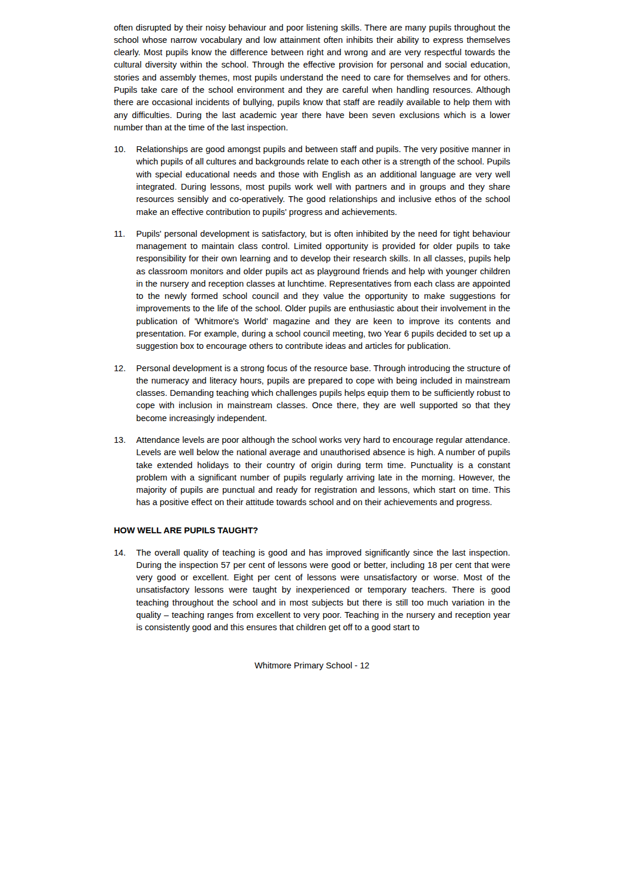often disrupted by their noisy behaviour and poor listening skills. There are many pupils throughout the school whose narrow vocabulary and low attainment often inhibits their ability to express themselves clearly. Most pupils know the difference between right and wrong and are very respectful towards the cultural diversity within the school. Through the effective provision for personal and social education, stories and assembly themes, most pupils understand the need to care for themselves and for others. Pupils take care of the school environment and they are careful when handling resources. Although there are occasional incidents of bullying, pupils know that staff are readily available to help them with any difficulties. During the last academic year there have been seven exclusions which is a lower number than at the time of the last inspection.
10. Relationships are good amongst pupils and between staff and pupils. The very positive manner in which pupils of all cultures and backgrounds relate to each other is a strength of the school. Pupils with special educational needs and those with English as an additional language are very well integrated. During lessons, most pupils work well with partners and in groups and they share resources sensibly and co-operatively. The good relationships and inclusive ethos of the school make an effective contribution to pupils' progress and achievements.
11. Pupils' personal development is satisfactory, but is often inhibited by the need for tight behaviour management to maintain class control. Limited opportunity is provided for older pupils to take responsibility for their own learning and to develop their research skills. In all classes, pupils help as classroom monitors and older pupils act as playground friends and help with younger children in the nursery and reception classes at lunchtime. Representatives from each class are appointed to the newly formed school council and they value the opportunity to make suggestions for improvements to the life of the school. Older pupils are enthusiastic about their involvement in the publication of 'Whitmore's World' magazine and they are keen to improve its contents and presentation. For example, during a school council meeting, two Year 6 pupils decided to set up a suggestion box to encourage others to contribute ideas and articles for publication.
12. Personal development is a strong focus of the resource base. Through introducing the structure of the numeracy and literacy hours, pupils are prepared to cope with being included in mainstream classes. Demanding teaching which challenges pupils helps equip them to be sufficiently robust to cope with inclusion in mainstream classes. Once there, they are well supported so that they become increasingly independent.
13. Attendance levels are poor although the school works very hard to encourage regular attendance. Levels are well below the national average and unauthorised absence is high. A number of pupils take extended holidays to their country of origin during term time. Punctuality is a constant problem with a significant number of pupils regularly arriving late in the morning. However, the majority of pupils are punctual and ready for registration and lessons, which start on time. This has a positive effect on their attitude towards school and on their achievements and progress.
How well are pupils taught?
14. The overall quality of teaching is good and has improved significantly since the last inspection. During the inspection 57 per cent of lessons were good or better, including 18 per cent that were very good or excellent. Eight per cent of lessons were unsatisfactory or worse. Most of the unsatisfactory lessons were taught by inexperienced or temporary teachers. There is good teaching throughout the school and in most subjects but there is still too much variation in the quality – teaching ranges from excellent to very poor. Teaching in the nursery and reception year is consistently good and this ensures that children get off to a good start to
Whitmore Primary School - 12